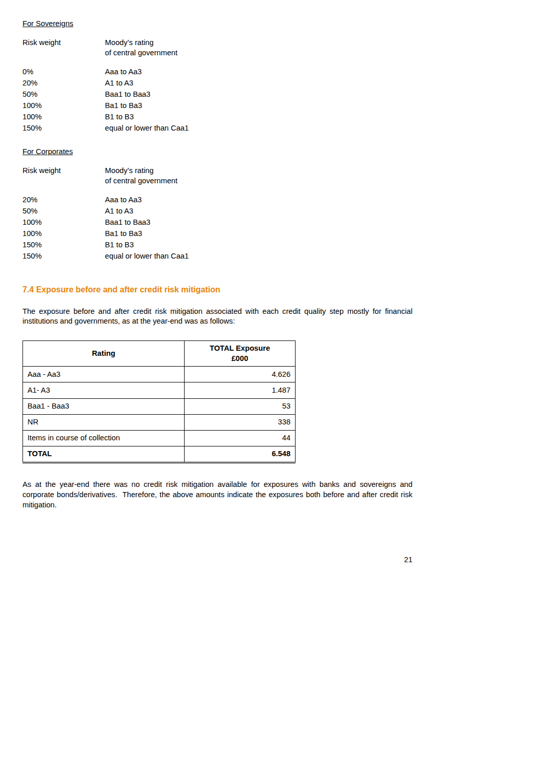For Sovereigns
| Risk weight | Moody’s rating of central government |
| 0% | Aaa to Aa3 |
| 20% | A1 to A3 |
| 50% | Baa1 to Baa3 |
| 100% | Ba1 to Ba3 |
| 100% | B1 to B3 |
| 150% | equal or lower than Caa1 |
For Corporates
| Risk weight | Moody’s rating of central government |
| 20% | Aaa to Aa3 |
| 50% | A1 to A3 |
| 100% | Baa1 to Baa3 |
| 100% | Ba1 to Ba3 |
| 150% | B1 to B3 |
| 150% | equal or lower than Caa1 |
7.4 Exposure before and after credit risk mitigation
The exposure before and after credit risk mitigation associated with each credit quality step mostly for financial institutions and governments, as at the year-end was as follows:
| Rating | TOTAL Exposure £000 |
| --- | --- |
| Aaa - Aa3 | 4.626 |
| A1- A3 | 1.487 |
| Baa1 - Baa3 | 53 |
| NR | 338 |
| Items in course of collection | 44 |
| TOTAL | 6.548 |
As at the year-end there was no credit risk mitigation available for exposures with banks and sovereigns and corporate bonds/derivatives. Therefore, the above amounts indicate the exposures both before and after credit risk mitigation.
21